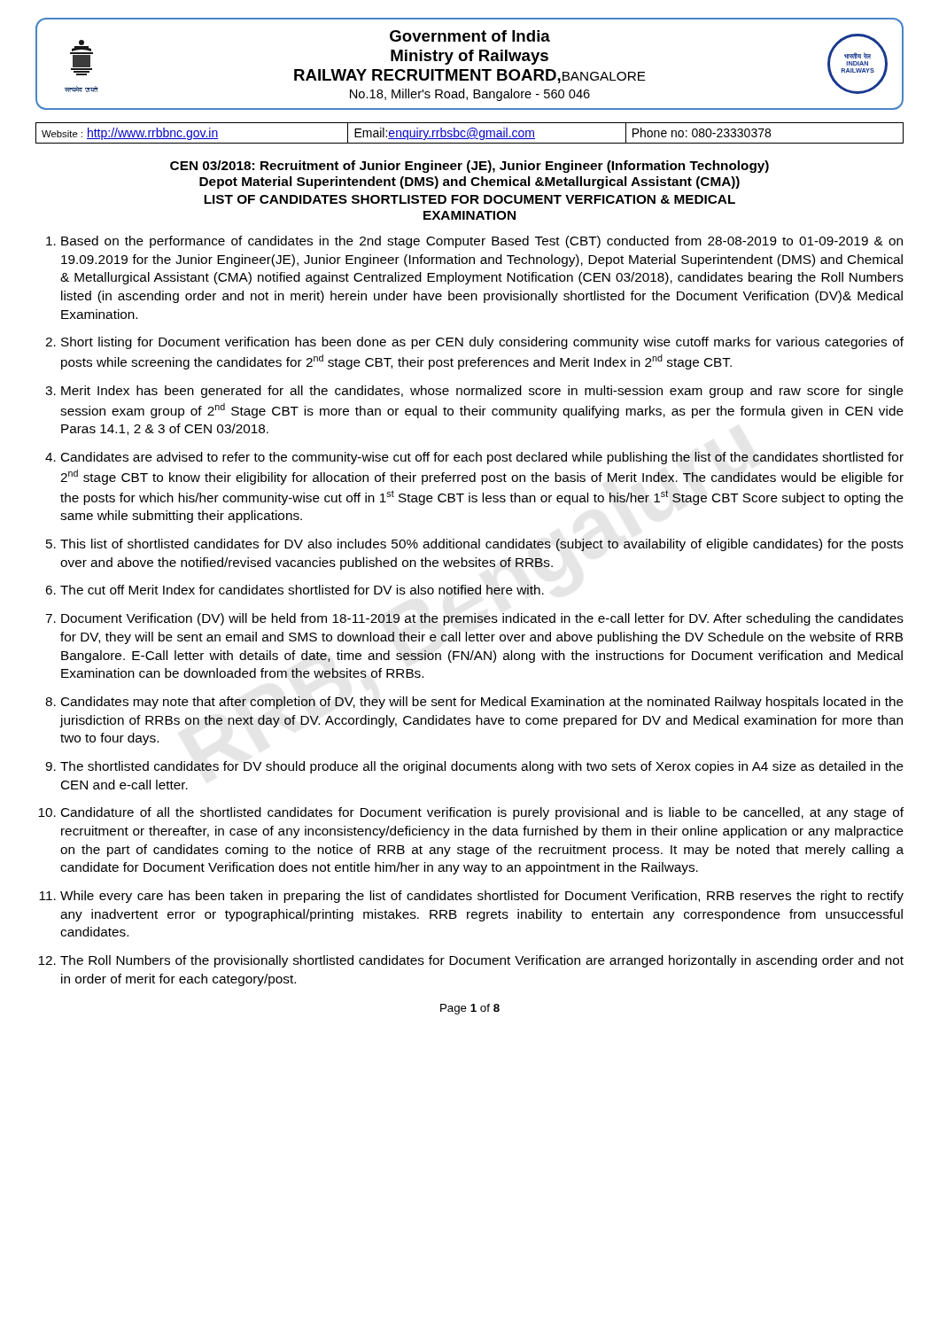RRB, Bengaluru
सत्यमेव जयते
Government of India
Ministry of Railways
RAILWAY RECRUITMENT BOARD,BANGALORE
No.18, Miller's Road, Bangalore - 560 046
भारतीय रेल
INDIAN
RAILWAYS
| Website : http://www.rrbbnc.gov.in | Email: enquiry.rrbsbc@gmail.com | Phone no: 080-23330378 |
CEN 03/2018: Recruitment of Junior Engineer (JE), Junior Engineer (Information Technology)
Depot Material Superintendent (DMS) and Chemical &Metallurgical Assistant (CMA))
LIST OF CANDIDATES SHORTLISTED FOR DOCUMENT VERFICATION & MEDICAL
EXAMINATION
Based on the performance of candidates in the 2nd stage Computer Based Test (CBT) conducted from 28-08-2019 to 01-09-2019 & on 19.09.2019 for the Junior Engineer(JE), Junior Engineer (Information and Technology), Depot Material Superintendent (DMS) and Chemical & Metallurgical Assistant (CMA) notified against Centralized Employment Notification (CEN 03/2018), candidates bearing the Roll Numbers listed (in ascending order and not in merit) herein under have been provisionally shortlisted for the Document Verification (DV)& Medical Examination.
Short listing for Document verification has been done as per CEN duly considering community wise cutoff marks for various categories of posts while screening the candidates for 2nd stage CBT, their post preferences and Merit Index in 2nd stage CBT.
Merit Index has been generated for all the candidates, whose normalized score in multi-session exam group and raw score for single session exam group of 2nd Stage CBT is more than or equal to their community qualifying marks, as per the formula given in CEN vide Paras 14.1, 2 & 3 of CEN 03/2018.
Candidates are advised to refer to the community-wise cut off for each post declared while publishing the list of the candidates shortlisted for 2nd stage CBT to know their eligibility for allocation of their preferred post on the basis of Merit Index. The candidates would be eligible for the posts for which his/her community-wise cut off in 1st Stage CBT is less than or equal to his/her 1st Stage CBT Score subject to opting the same while submitting their applications.
This list of shortlisted candidates for DV also includes 50% additional candidates (subject to availability of eligible candidates) for the posts over and above the notified/revised vacancies published on the websites of RRBs.
The cut off Merit Index for candidates shortlisted for DV is also notified here with.
Document Verification (DV) will be held from 18-11-2019 at the premises indicated in the e-call letter for DV. After scheduling the candidates for DV, they will be sent an email and SMS to download their e call letter over and above publishing the DV Schedule on the website of RRB Bangalore. E-Call letter with details of date, time and session (FN/AN) along with the instructions for Document verification and Medical Examination can be downloaded from the websites of RRBs.
Candidates may note that after completion of DV, they will be sent for Medical Examination at the nominated Railway hospitals located in the jurisdiction of RRBs on the next day of DV. Accordingly, Candidates have to come prepared for DV and Medical examination for more than two to four days.
The shortlisted candidates for DV should produce all the original documents along with two sets of Xerox copies in A4 size as detailed in the CEN and e-call letter.
Candidature of all the shortlisted candidates for Document verification is purely provisional and is liable to be cancelled, at any stage of recruitment or thereafter, in case of any inconsistency/deficiency in the data furnished by them in their online application or any malpractice on the part of candidates coming to the notice of RRB at any stage of the recruitment process. It may be noted that merely calling a candidate for Document Verification does not entitle him/her in any way to an appointment in the Railways.
While every care has been taken in preparing the list of candidates shortlisted for Document Verification, RRB reserves the right to rectify any inadvertent error or typographical/printing mistakes. RRB regrets inability to entertain any correspondence from unsuccessful candidates.
The Roll Numbers of the provisionally shortlisted candidates for Document Verification are arranged horizontally in ascending order and not in order of merit for each category/post.
Page 1 of 8